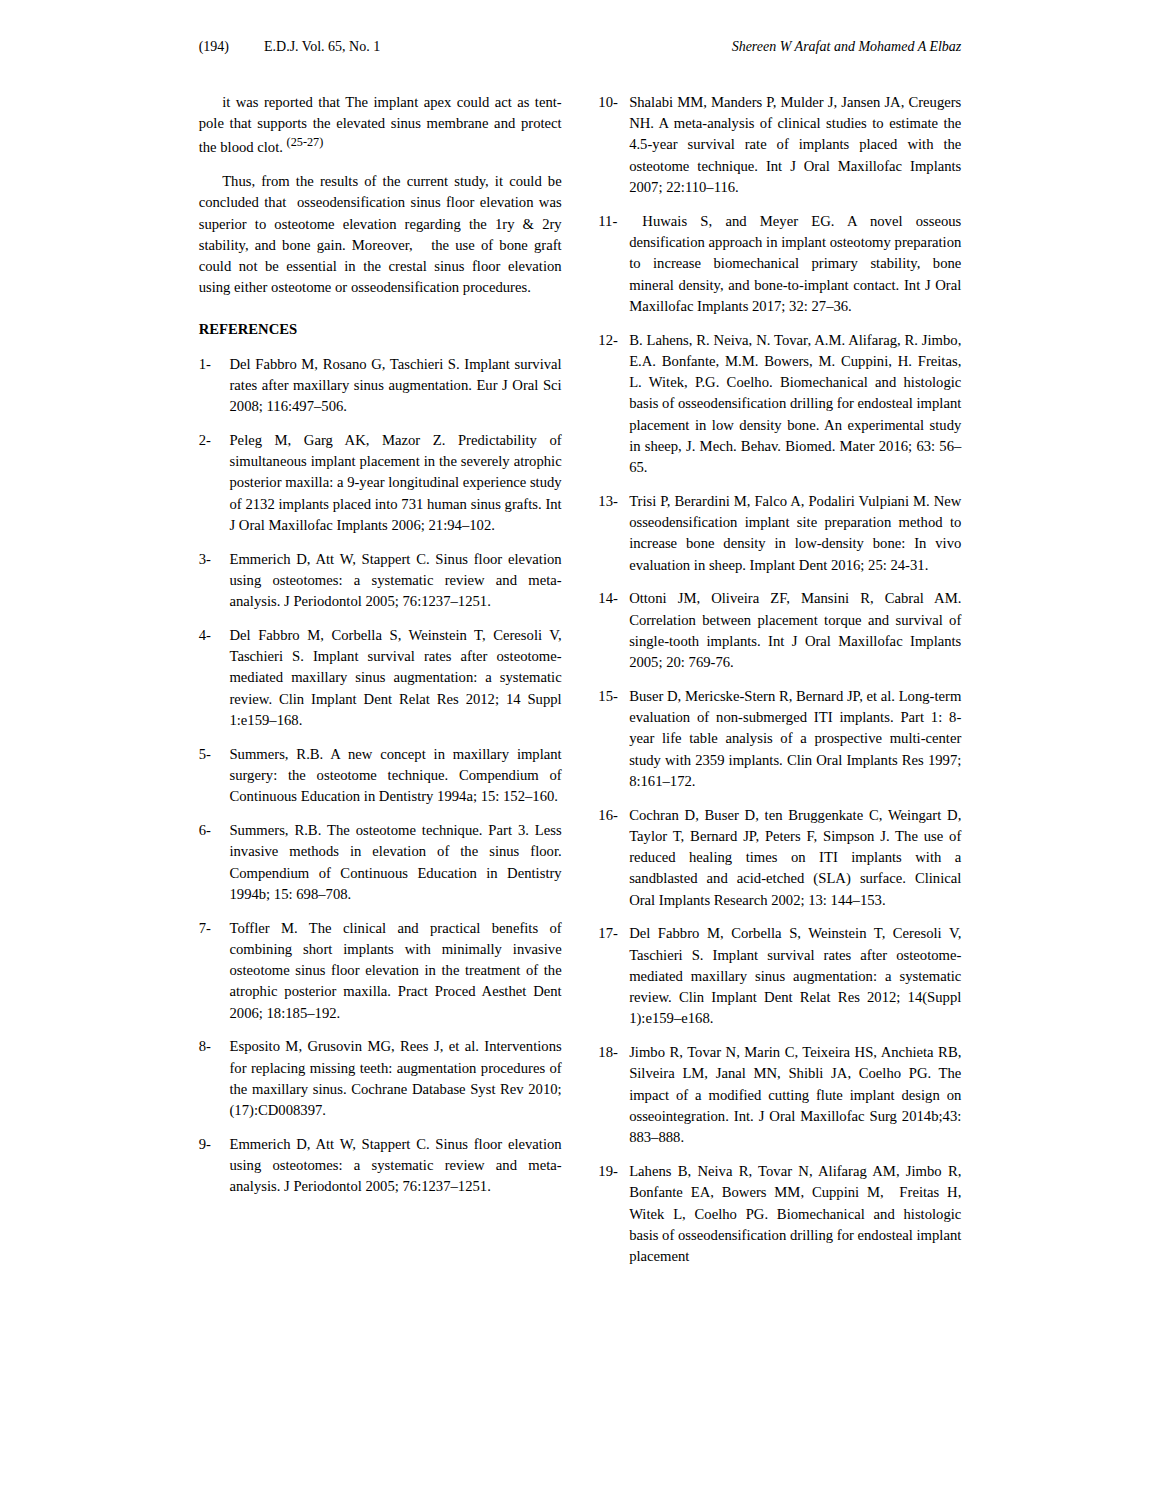(194) E.D.J. Vol. 65, No. 1
Shereen W Arafat and Mohamed A Elbaz
it was reported that The implant apex could act as tent-pole that supports the elevated sinus membrane and protect the blood clot. (25-27)
Thus, from the results of the current study, it could be concluded that osseodensification sinus floor elevation was superior to osteotome elevation regarding the 1ry & 2ry stability, and bone gain. Moreover, the use of bone graft could not be essential in the crestal sinus floor elevation using either osteotome or osseodensification procedures.
REFERENCES
1-Del Fabbro M, Rosano G, Taschieri S. Implant survival rates after maxillary sinus augmentation. Eur J Oral Sci 2008; 116:497–506.
2-Peleg M, Garg AK, Mazor Z. Predictability of simultaneous implant placement in the severely atrophic posterior maxilla: a 9-year longitudinal experience study of 2132 implants placed into 731 human sinus grafts. Int J Oral Maxillofac Implants 2006; 21:94–102.
3-Emmerich D, Att W, Stappert C. Sinus floor elevation using osteotomes: a systematic review and meta-analysis. J Periodontol 2005; 76:1237–1251.
4-Del Fabbro M, Corbella S, Weinstein T, Ceresoli V, Taschieri S. Implant survival rates after osteotome-mediated maxillary sinus augmentation: a systematic review. Clin Implant Dent Relat Res 2012; 14 Suppl 1:e159–168.
5-Summers, R.B. A new concept in maxillary implant surgery: the osteotome technique. Compendium of Continuous Education in Dentistry 1994a; 15: 152–160.
6-Summers, R.B. The osteotome technique. Part 3. Less invasive methods in elevation of the sinus floor. Compendium of Continuous Education in Dentistry 1994b; 15: 698–708.
7-Toffler M. The clinical and practical benefits of combining short implants with minimally invasive osteotome sinus floor elevation in the treatment of the atrophic posterior maxilla. Pract Proced Aesthet Dent 2006; 18:185–192.
8-Esposito M, Grusovin MG, Rees J, et al. Interventions for replacing missing teeth: augmentation procedures of the maxillary sinus. Cochrane Database Syst Rev 2010; (17):CD008397.
9-Emmerich D, Att W, Stappert C. Sinus floor elevation using osteotomes: a systematic review and meta-analysis. J Periodontol 2005; 76:1237–1251.
10-Shalabi MM, Manders P, Mulder J, Jansen JA, Creugers NH. A meta-analysis of clinical studies to estimate the 4.5-year survival rate of implants placed with the osteotome technique. Int J Oral Maxillofac Implants 2007; 22:110–116.
11- Huwais S, and Meyer EG. A novel osseous densification approach in implant osteotomy preparation to increase biomechanical primary stability, bone mineral density, and bone-to-implant contact. Int J Oral Maxillofac Implants 2017; 32: 27–36.
12-B. Lahens, R. Neiva, N. Tovar, A.M. Alifarag, R. Jimbo, E.A. Bonfante, M.M. Bowers, M. Cuppini, H. Freitas, L. Witek, P.G. Coelho. Biomechanical and histologic basis of osseodensification drilling for endosteal implant placement in low density bone. An experimental study in sheep, J. Mech. Behav. Biomed. Mater 2016; 63: 56–65.
13-Trisi P, Berardini M, Falco A, Podaliri Vulpiani M. New osseodensification implant site preparation method to increase bone density in low-density bone: In vivo evaluation in sheep. Implant Dent 2016; 25: 24-31.
14-Ottoni JM, Oliveira ZF, Mansini R, Cabral AM. Correlation between placement torque and survival of single-tooth implants. Int J Oral Maxillofac Implants 2005; 20: 769-76.
15-Buser D, Mericske-Stern R, Bernard JP, et al. Long-term evaluation of non-submerged ITI implants. Part 1: 8-year life table analysis of a prospective multi-center study with 2359 implants. Clin Oral Implants Res 1997; 8:161–172.
16-Cochran D, Buser D, ten Bruggenkate C, Weingart D, Taylor T, Bernard JP, Peters F, Simpson J. The use of reduced healing times on ITI implants with a sandblasted and acid-etched (SLA) surface. Clinical Oral Implants Research 2002; 13: 144–153.
17-Del Fabbro M, Corbella S, Weinstein T, Ceresoli V, Taschieri S. Implant survival rates after osteotome-mediated maxillary sinus augmentation: a systematic review. Clin Implant Dent Relat Res 2012; 14(Suppl 1):e159–e168.
18-Jimbo R, Tovar N, Marin C, Teixeira HS, Anchieta RB, Silveira LM, Janal MN, Shibli JA, Coelho PG. The impact of a modified cutting flute implant design on osseointegration. Int. J Oral Maxillofac Surg 2014b;43: 883–888.
19-Lahens B, Neiva R, Tovar N, Alifarag AM, Jimbo R, Bonfante EA, Bowers MM, Cuppini M, Freitas H, Witek L, Coelho PG. Biomechanical and histologic basis of osseodensification drilling for endosteal implant placement